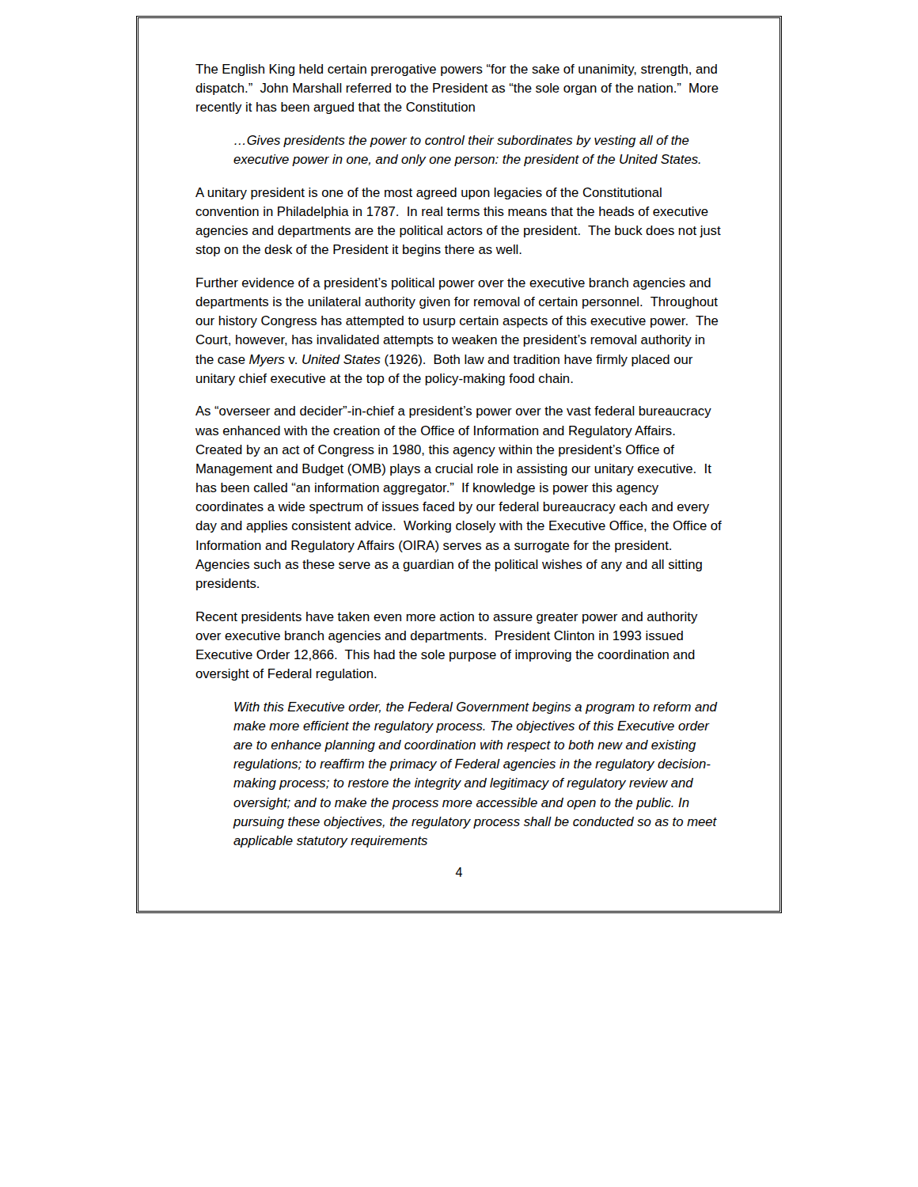The English King held certain prerogative powers “for the sake of unanimity, strength, and dispatch.” John Marshall referred to the President as “the sole organ of the nation.” More recently it has been argued that the Constitution
…Gives presidents the power to control their subordinates by vesting all of the executive power in one, and only one person: the president of the United States.
A unitary president is one of the most agreed upon legacies of the Constitutional convention in Philadelphia in 1787. In real terms this means that the heads of executive agencies and departments are the political actors of the president. The buck does not just stop on the desk of the President it begins there as well.
Further evidence of a president’s political power over the executive branch agencies and departments is the unilateral authority given for removal of certain personnel. Throughout our history Congress has attempted to usurp certain aspects of this executive power. The Court, however, has invalidated attempts to weaken the president’s removal authority in the case Myers v. United States (1926). Both law and tradition have firmly placed our unitary chief executive at the top of the policy-making food chain.
As “overseer and decider”-in-chief a president’s power over the vast federal bureaucracy was enhanced with the creation of the Office of Information and Regulatory Affairs. Created by an act of Congress in 1980, this agency within the president’s Office of Management and Budget (OMB) plays a crucial role in assisting our unitary executive. It has been called “an information aggregator.” If knowledge is power this agency coordinates a wide spectrum of issues faced by our federal bureaucracy each and every day and applies consistent advice. Working closely with the Executive Office, the Office of Information and Regulatory Affairs (OIRA) serves as a surrogate for the president. Agencies such as these serve as a guardian of the political wishes of any and all sitting presidents.
Recent presidents have taken even more action to assure greater power and authority over executive branch agencies and departments. President Clinton in 1993 issued Executive Order 12,866. This had the sole purpose of improving the coordination and oversight of Federal regulation.
With this Executive order, the Federal Government begins a program to reform and make more efficient the regulatory process. The objectives of this Executive order are to enhance planning and coordination with respect to both new and existing regulations; to reaffirm the primacy of Federal agencies in the regulatory decision-making process; to restore the integrity and legitimacy of regulatory review and oversight; and to make the process more accessible and open to the public. In pursuing these objectives, the regulatory process shall be conducted so as to meet applicable statutory requirements
4